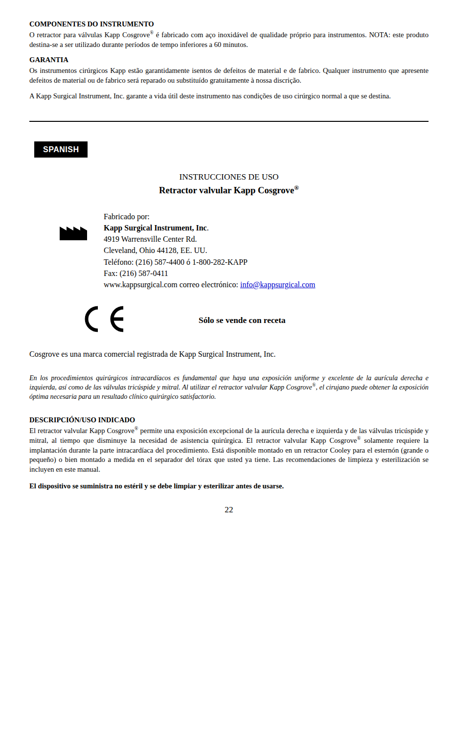Componentes do instrumento
O retractor para válvulas Kapp Cosgrove® é fabricado com aço inoxidável de qualidade próprio para instrumentos. NOTA: este produto destina-se a ser utilizado durante períodos de tempo inferiores a 60 minutos.
Garantia
Os instrumentos cirúrgicos Kapp estão garantidamente isentos de defeitos de material e de fabrico. Qualquer instrumento que apresente defeitos de material ou de fabrico será reparado ou substituído gratuitamente à nossa discrição.
A Kapp Surgical Instrument, Inc. garante a vida útil deste instrumento nas condições de uso cirúrgico normal a que se destina.
SPANISH
INSTRUCCIONES DE USO Retractor valvular Kapp Cosgrove®
Fabricado por:
Kapp Surgical Instrument, Inc.
4919 Warrensville Center Rd.
Cleveland, Ohio 44128, EE. UU.
Teléfono: (216) 587-4400 ó 1-800-282-KAPP
Fax: (216) 587-0411
www.kappsurgical.com correo electrónico: info@kappsurgical.com
Sólo se vende con receta
Cosgrove es una marca comercial registrada de Kapp Surgical Instrument, Inc.
En los procedimientos quirúrgicos intracardíacos es fundamental que haya una exposición uniforme y excelente de la aurícula derecha e izquierda, así como de las válvulas tricúspide y mitral. Al utilizar el retractor valvular Kapp Cosgrove®, el cirujano puede obtener la exposición óptima necesaria para un resultado clínico quirúrgico satisfactorio.
Descripción/uso indicado
El retractor valvular Kapp Cosgrove® permite una exposición excepcional de la aurícula derecha e izquierda y de las válvulas tricúspide y mitral, al tiempo que disminuye la necesidad de asistencia quirúrgica. El retractor valvular Kapp Cosgrove® solamente requiere la implantación durante la parte intracardíaca del procedimiento. Está disponible montado en un retractor Cooley para el esternón (grande o pequeño) o bien montado a medida en el separador del tórax que usted ya tiene. Las recomendaciones de limpieza y esterilización se incluyen en este manual.
El dispositivo se suministra no estéril y se debe limpiar y esterilizar antes de usarse.
22